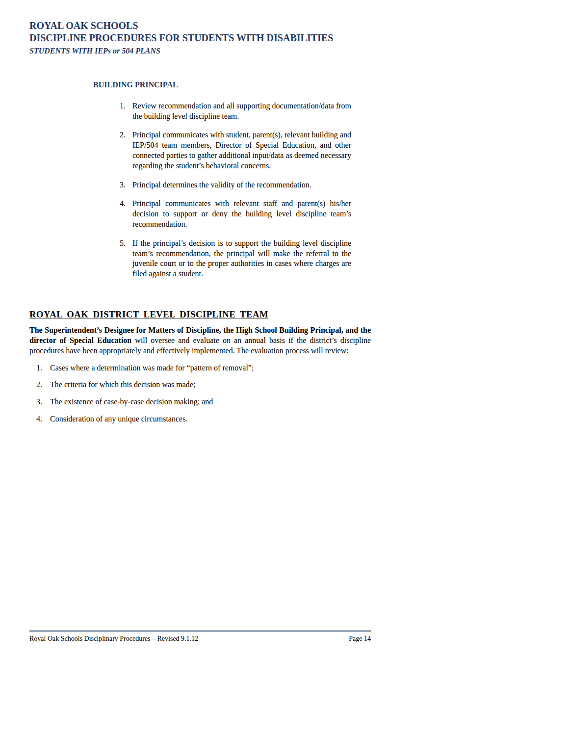ROYAL OAK SCHOOLS
DISCIPLINE PROCEDURES FOR STUDENTS WITH DISABILITIES
STUDENTS WITH IEPs or 504 PLANS
BUILDING PRINCIPAL
Review recommendation and all supporting documentation/data from the building level discipline team.
Principal communicates with student, parent(s), relevant building and IEP/504 team members, Director of Special Education, and other connected parties to gather additional input/data as deemed necessary regarding the student’s behavioral concerns.
Principal determines the validity of the recommendation.
Principal communicates with relevant staff and parent(s) his/her decision to support or deny the building level discipline team’s recommendation.
If the principal’s decision is to support the building level discipline team’s recommendation, the principal will make the referral to the juvenile court or to the proper authorities in cases where charges are filed against a student.
ROYAL OAK DISTRICT LEVEL DISCIPLINE TEAM
The Superintendent’s Designee for Matters of Discipline, the High School Building Principal, and the director of Special Education will oversee and evaluate on an annual basis if the district’s discipline procedures have been appropriately and effectively implemented. The evaluation process will review:
Cases where a determination was made for “pattern of removal”;
The criteria for which this decision was made;
The existence of case-by-case decision making; and
Consideration of any unique circumstances.
Royal Oak Schools Disciplinary Procedures – Revised 9.1.12 Page 14